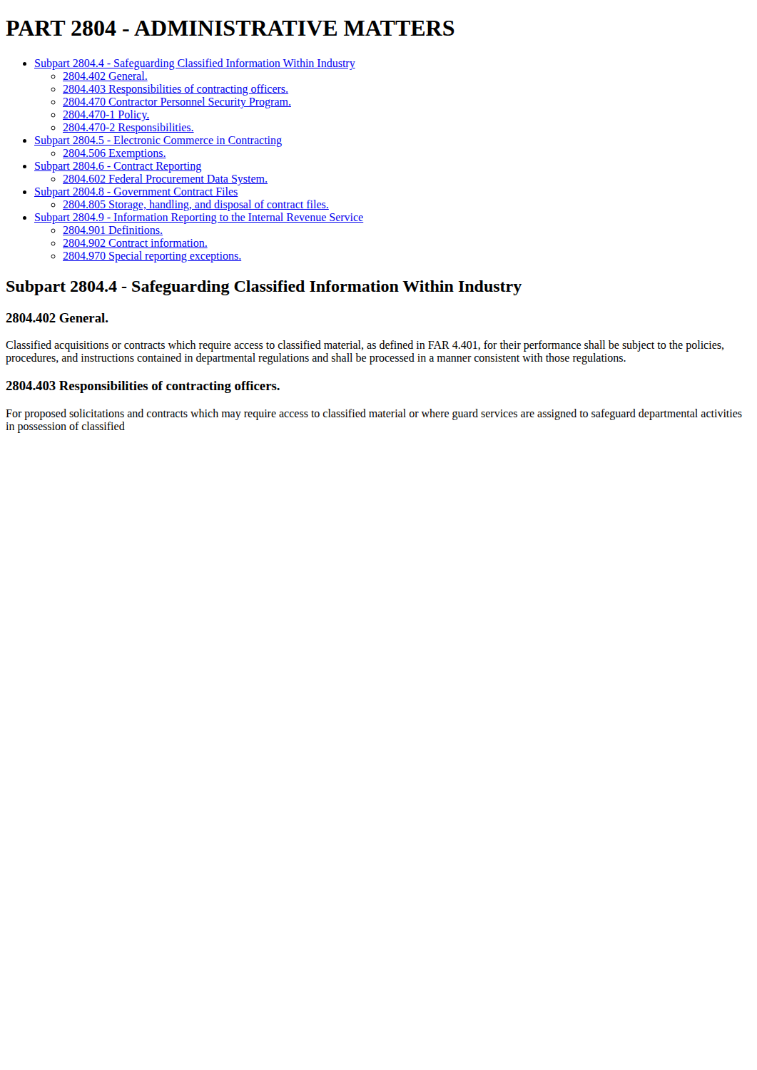PART 2804 - ADMINISTRATIVE MATTERS
Subpart 2804.4 - Safeguarding Classified Information Within Industry
2804.402 General.
2804.403 Responsibilities of contracting officers.
2804.470 Contractor Personnel Security Program.
2804.470-1 Policy.
2804.470-2 Responsibilities.
Subpart 2804.5 - Electronic Commerce in Contracting
2804.506 Exemptions.
Subpart 2804.6 - Contract Reporting
2804.602 Federal Procurement Data System.
Subpart 2804.8 - Government Contract Files
2804.805 Storage, handling, and disposal of contract files.
Subpart 2804.9 - Information Reporting to the Internal Revenue Service
2804.901 Definitions.
2804.902 Contract information.
2804.970 Special reporting exceptions.
Subpart 2804.4 - Safeguarding Classified Information Within Industry
2804.402 General.
Classified acquisitions or contracts which require access to classified material, as defined in FAR 4.401, for their performance shall be subject to the policies, procedures, and instructions contained in departmental regulations and shall be processed in a manner consistent with those regulations.
2804.403 Responsibilities of contracting officers.
For proposed solicitations and contracts which may require access to classified material or where guard services are assigned to safeguard departmental activities in possession of classified